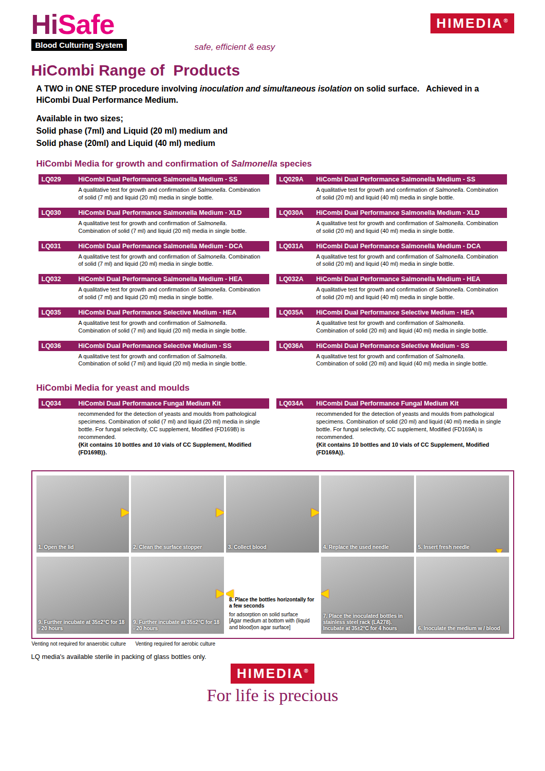Hi Safe
Blood Culturing System
safe, efficient & easy
HIMEDIA®
HiCombi Range of Products
A TWO in ONE STEP procedure involving inoculation and simultaneous isolation on solid surface. Achieved in a HiCombi Dual Performance Medium.
Available in two sizes;
Solid phase (7ml) and Liquid (20 ml) medium and
Solid phase (20ml) and Liquid (40 ml) medium
HiCombi Media for growth and confirmation of Salmonella species
LQ029 HiCombi Dual Performance Salmonella Medium - SS
A qualitative test for growth and confirmation of Salmonella. Combination of solid (7 ml) and liquid (20 ml) media in single bottle.
LQ030 HiCombi Dual Performance Salmonella Medium - XLD
A qualitative test for growth and confirmation of Salmonella.
Combination of solid (7 ml) and liquid (20 ml) media in single bottle.
LQ031 HiCombi Dual Performance Salmonella Medium - DCA
A qualitative test for growth and confirmation of Salmonella. Combination of solid (7 ml) and liquid (20 ml) media in single bottle.
LQ032 HiCombi Dual Performance Salmonella Medium - HEA
A qualitative test for growth and confirmation of Salmonella. Combination of solid (7 ml) and liquid (20 ml) media in single bottle.
LQ035 HiCombi Dual Performance Selective Medium - HEA
A qualitative test for growth and confirmation of Salmonella.
Combination of solid (7 ml) and liquid (20 ml) media in single bottle.
LQ036 HiCombi Dual Performance Selective Medium - SS
A qualitative test for growth and confirmation of Salmonella.
Combination of solid (7 ml) and liquid (20 ml) media in single bottle.
LQ029A HiCombi Dual Performance Salmonella Medium - SS
A qualitative test for growth and confirmation of Salmonella. Combination of solid (20 ml) and liquid (40 ml) media in single bottle.
LQ030A HiCombi Dual Performance Salmonella Medium - XLD
A qualitative test for growth and confirmation of Salmonella. Combination of solid (20 ml) and liquid (40 ml) media in single bottle.
LQ031A HiCombi Dual Performance Salmonella Medium - DCA
A qualitative test for growth and confirmation of Salmonella. Combination of solid (20 ml) and liquid (40 ml) media in single bottle.
LQ032A HiCombi Dual Performance Salmonella Medium - HEA
A qualitative test for growth and confirmation of Salmonella. Combination of solid (20 ml) and liquid (40 ml) media in single bottle.
LQ035A HiCombi Dual Performance Selective Medium - HEA
A qualitative test for growth and confirmation of Salmonella.
Combination of solid (20 ml) and liquid (40 ml) media in single bottle.
LQ036A HiCombi Dual Performance Selective Medium - SS
A qualitative test for growth and confirmation of Salmonella.
Combination of solid (20 ml) and liquid (40 ml) media in single bottle.
HiCombi Media for yeast and moulds
LQ034 HiCombi Dual Performance Fungal Medium Kit
recommended for the detection of yeasts and moulds from pathological specimens. Combination of solid (7 ml) and liquid (20 ml) media in single bottle. For fungal selectivity, CC supplement, Modified (FD169B) is recommended.
{Kit contains 10 bottles and 10 vials of CC Supplement, Modified (FD169B)}.
LQ034A HiCombi Dual Performance Fungal Medium Kit
recommended for the detection of yeasts and moulds from pathological specimens. Combination of solid (20 ml) and liquid (40 ml) media in single bottle. For fungal selectivity, CC supplement, Modified (FD169A) is recommended.
{Kit contains 10 bottles and 10 vials of CC Supplement, Modified (FD169A)}.
1. Open the lid
▶
2. Clean the surface stopper
▶
3. Collect blood
▶
4. Replace the used needle
5. Insert fresh needle
▼
9. Further incubate at 35±2°C for 18 - 20 hours
9. Further incubate at 35±2°C for 18 - 20 hours
▶
8. Place the bottles horizontally for a few seconds for adsorption on solid surface
[Agar medium at bottom with (liquid and blood)on agar surface]
◀
7. Place the inoculated bottles in stainless steel rack (LA278). Incubate at 35±2°C for 4 hours
◀
6. Inoculate the medium w / blood
| Venting not required for anaerobic culture | Venting required for aerobic culture |
LQ media's available sterile in packing of glass bottles only.
HIMEDIA®
For life is precious